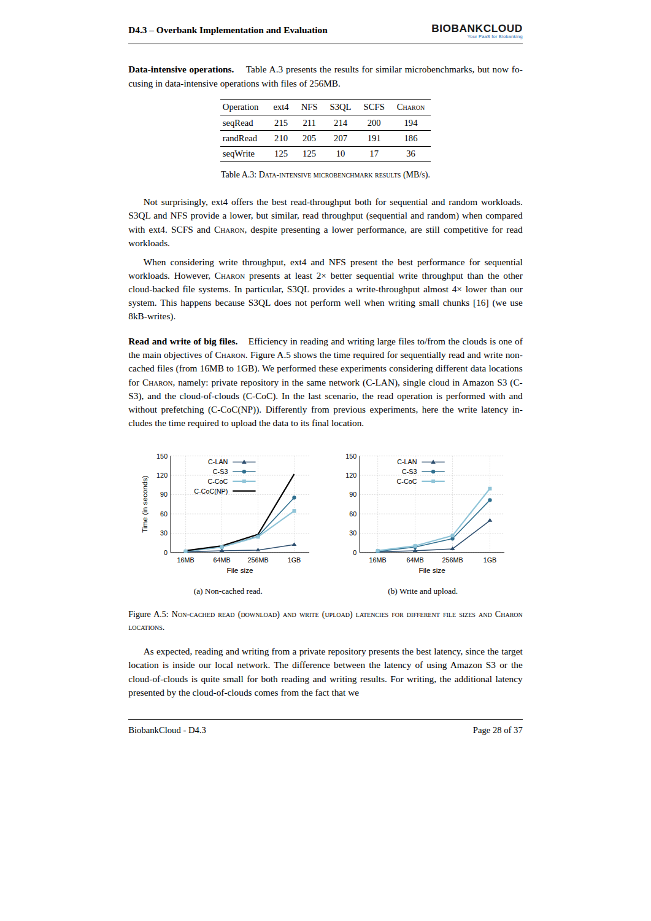D4.3 – Overbank Implementation and Evaluation
BIO BANK CLOUD
Your PaaS for Biobanking
Data-intensive operations. Table A.3 presents the results for similar microbenchmarks, but now focusing in data-intensive operations with files of 256MB.
| Operation | ext4 | NFS | S3QL | SCFS | Charon |
| --- | --- | --- | --- | --- | --- |
| seqRead | 215 | 211 | 214 | 200 | 194 |
| randRead | 210 | 205 | 207 | 191 | 186 |
| seqWrite | 125 | 125 | 10 | 17 | 36 |
Table A.3: Data-intensive microbenchmark results (MB/s).
Not surprisingly, ext4 offers the best read-throughput both for sequential and random workloads. S3QL and NFS provide a lower, but similar, read throughput (sequential and random) when compared with ext4. SCFS and Charon, despite presenting a lower performance, are still competitive for read workloads.
When considering write throughput, ext4 and NFS present the best performance for sequential workloads. However, Charon presents at least 2× better sequential write throughput than the other cloud-backed file systems. In particular, S3QL provides a write-throughput almost 4× lower than our system. This happens because S3QL does not perform well when writing small chunks [16] (we use 8kB-writes).
Read and write of big files. Efficiency in reading and writing large files to/from the clouds is one of the main objectives of Charon. Figure A.5 shows the time required for sequentially read and write non-cached files (from 16MB to 1GB). We performed these experiments considering different data locations for Charon, namely: private repository in the same network (C-LAN), single cloud in Amazon S3 (C-S3), and the cloud-of-clouds (C-CoC). In the last scenario, the read operation is performed with and without prefetching (C-CoC(NP)). Differently from previous experiments, here the write latency includes the time required to upload the data to its final location.
0 30 60 90 120 150 Time (in seconds) 16MB 64MB 256MB 1GB File size C-LAN C-S3 C-CoC C-CoC(NP)
0 30 60 90 120 150 16MB 64MB 256MB 1GB File size C-LAN C-S3 C-CoC
(a) Non-cached read.
(b) Write and upload.
Figure A.5: Non-cached read (download) and write (upload) latencies for different file sizes and Charon locations.
As expected, reading and writing from a private repository presents the best latency, since the target location is inside our local network. The difference between the latency of using Amazon S3 or the cloud-of-clouds is quite small for both reading and writing results. For writing, the additional latency presented by the cloud-of-clouds comes from the fact that we
BiobankCloud - D4.3
Page 28 of 37